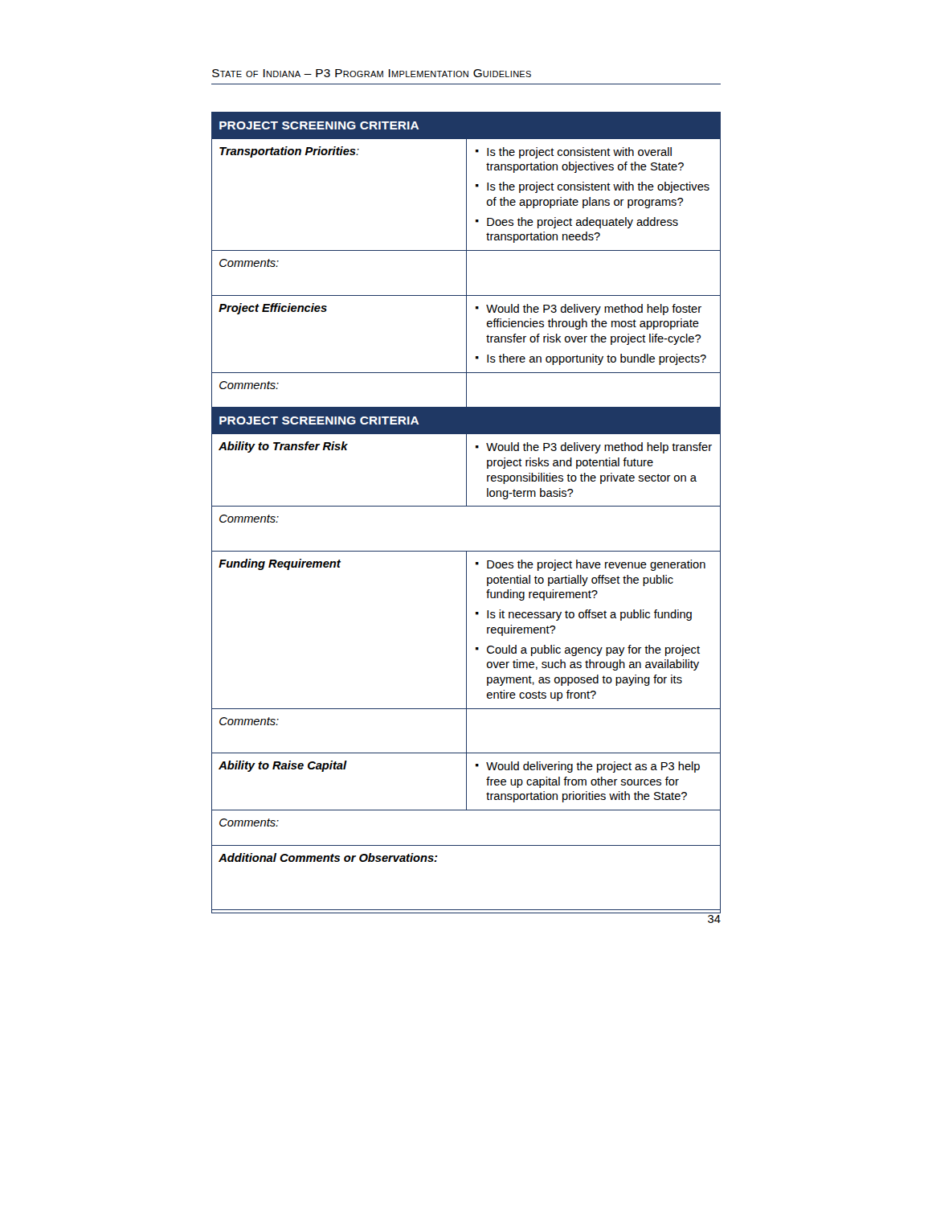State of Indiana – P3 Program Implementation Guidelines
| PROJECT SCREENING CRITERIA |
| Transportation Priorities : | Is the project consistent with overall transportation objectives of the State? Is the project consistent with the objectives of the appropriate plans or programs? Does the project adequately address transportation needs? |
| Comments: | |
| Project Efficiencies | Would the P3 delivery method help foster efficiencies through the most appropriate transfer of risk over the project life-cycle? Is there an opportunity to bundle projects? |
| Comments: | |
| PROJECT SCREENING CRITERIA |
| Ability to Transfer Risk | Would the P3 delivery method help transfer project risks and potential future responsibilities to the private sector on a long-term basis? |
| Comments: |
| Funding Requirement | Does the project have revenue generation potential to partially offset the public funding requirement? Is it necessary to offset a public funding requirement? Could a public agency pay for the project over time, such as through an availability payment, as opposed to paying for its entire costs up front? |
| Comments: | |
| Ability to Raise Capital | Would delivering the project as a P3 help free up capital from other sources for transportation priorities with the State? |
| Comments: |
| Additional Comments or Observations: |
34